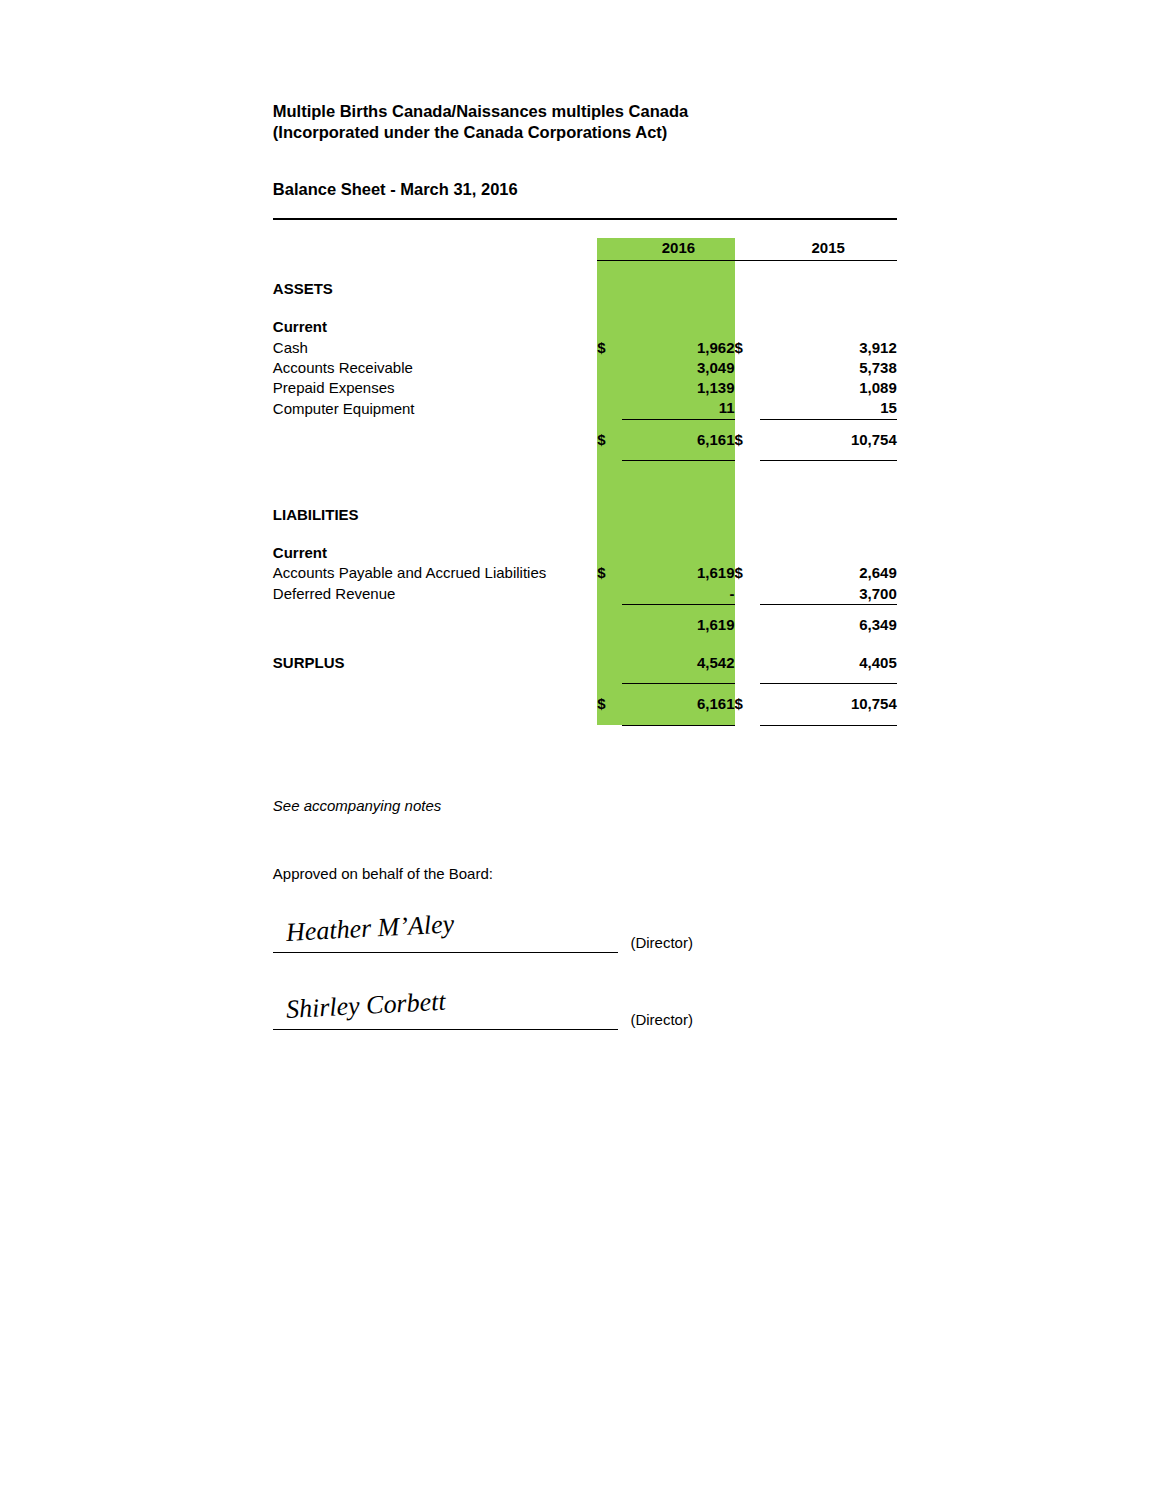Multiple Births Canada/Naissances multiples Canada
(Incorporated under the Canada Corporations Act)
Balance Sheet - March 31, 2016
| | | 2016 | | 2015 |
| ASSETS | | | | |
| Current | | | | |
| Cash | $ | 1,962 | $ | 3,912 |
| Accounts Receivable | | 3,049 | | 5,738 |
| Prepaid Expenses | | 1,139 | | 1,089 |
| Computer Equipment | | 11 | | 15 |
| | $ | 6,161 | $ | 10,754 |
| LIABILITIES | | | | |
| Current | | | | |
| Accounts Payable and Accrued Liabilities | $ | 1,619 | $ | 2,649 |
| Deferred Revenue | | - | | 3,700 |
| | | 1,619 | | 6,349 |
| SURPLUS | | 4,542 | | 4,405 |
| | $ | 6,161 | $ | 10,754 |
See accompanying notes
Approved on behalf of the Board:
Heather M’Aley
(Director)
Shirley Corbett
(Director)